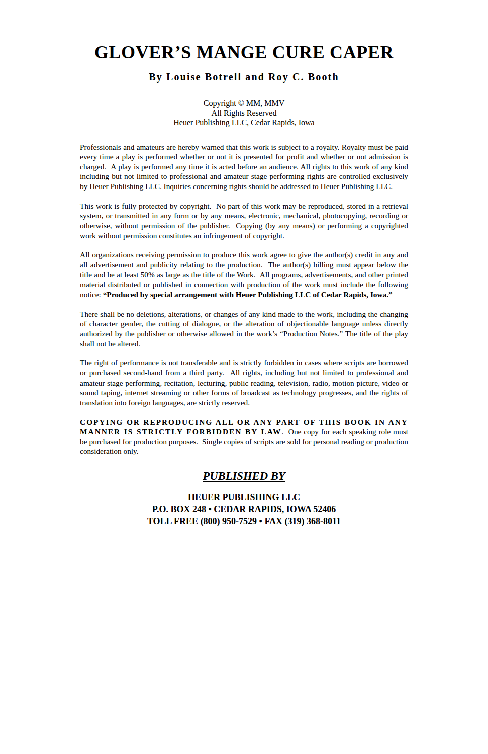GLOVER’S MANGE CURE CAPER
By Louise Botrell and Roy C. Booth
Copyright © MM, MMV
All Rights Reserved
Heuer Publishing LLC, Cedar Rapids, Iowa
Professionals and amateurs are hereby warned that this work is subject to a royalty. Royalty must be paid every time a play is performed whether or not it is presented for profit and whether or not admission is charged. A play is performed any time it is acted before an audience. All rights to this work of any kind including but not limited to professional and amateur stage performing rights are controlled exclusively by Heuer Publishing LLC. Inquiries concerning rights should be addressed to Heuer Publishing LLC.
This work is fully protected by copyright. No part of this work may be reproduced, stored in a retrieval system, or transmitted in any form or by any means, electronic, mechanical, photocopying, recording or otherwise, without permission of the publisher. Copying (by any means) or performing a copyrighted work without permission constitutes an infringement of copyright.
All organizations receiving permission to produce this work agree to give the author(s) credit in any and all advertisement and publicity relating to the production. The author(s) billing must appear below the title and be at least 50% as large as the title of the Work. All programs, advertisements, and other printed material distributed or published in connection with production of the work must include the following notice: “Produced by special arrangement with Heuer Publishing LLC of Cedar Rapids, Iowa.”
There shall be no deletions, alterations, or changes of any kind made to the work, including the changing of character gender, the cutting of dialogue, or the alteration of objectionable language unless directly authorized by the publisher or otherwise allowed in the work’s “Production Notes.” The title of the play shall not be altered.
The right of performance is not transferable and is strictly forbidden in cases where scripts are borrowed or purchased second-hand from a third party. All rights, including but not limited to professional and amateur stage performing, recitation, lecturing, public reading, television, radio, motion picture, video or sound taping, internet streaming or other forms of broadcast as technology progresses, and the rights of translation into foreign languages, are strictly reserved.
COPYING OR REPRODUCING ALL OR ANY PART OF THIS BOOK IN ANY MANNER IS STRICTLY FORBIDDEN BY LAW. One copy for each speaking role must be purchased for production purposes. Single copies of scripts are sold for personal reading or production consideration only.
PUBLISHED BY
HEUER PUBLISHING LLC
P.O. BOX 248 • CEDAR RAPIDS, IOWA 52406
TOLL FREE (800) 950-7529 • FAX (319) 368-8011